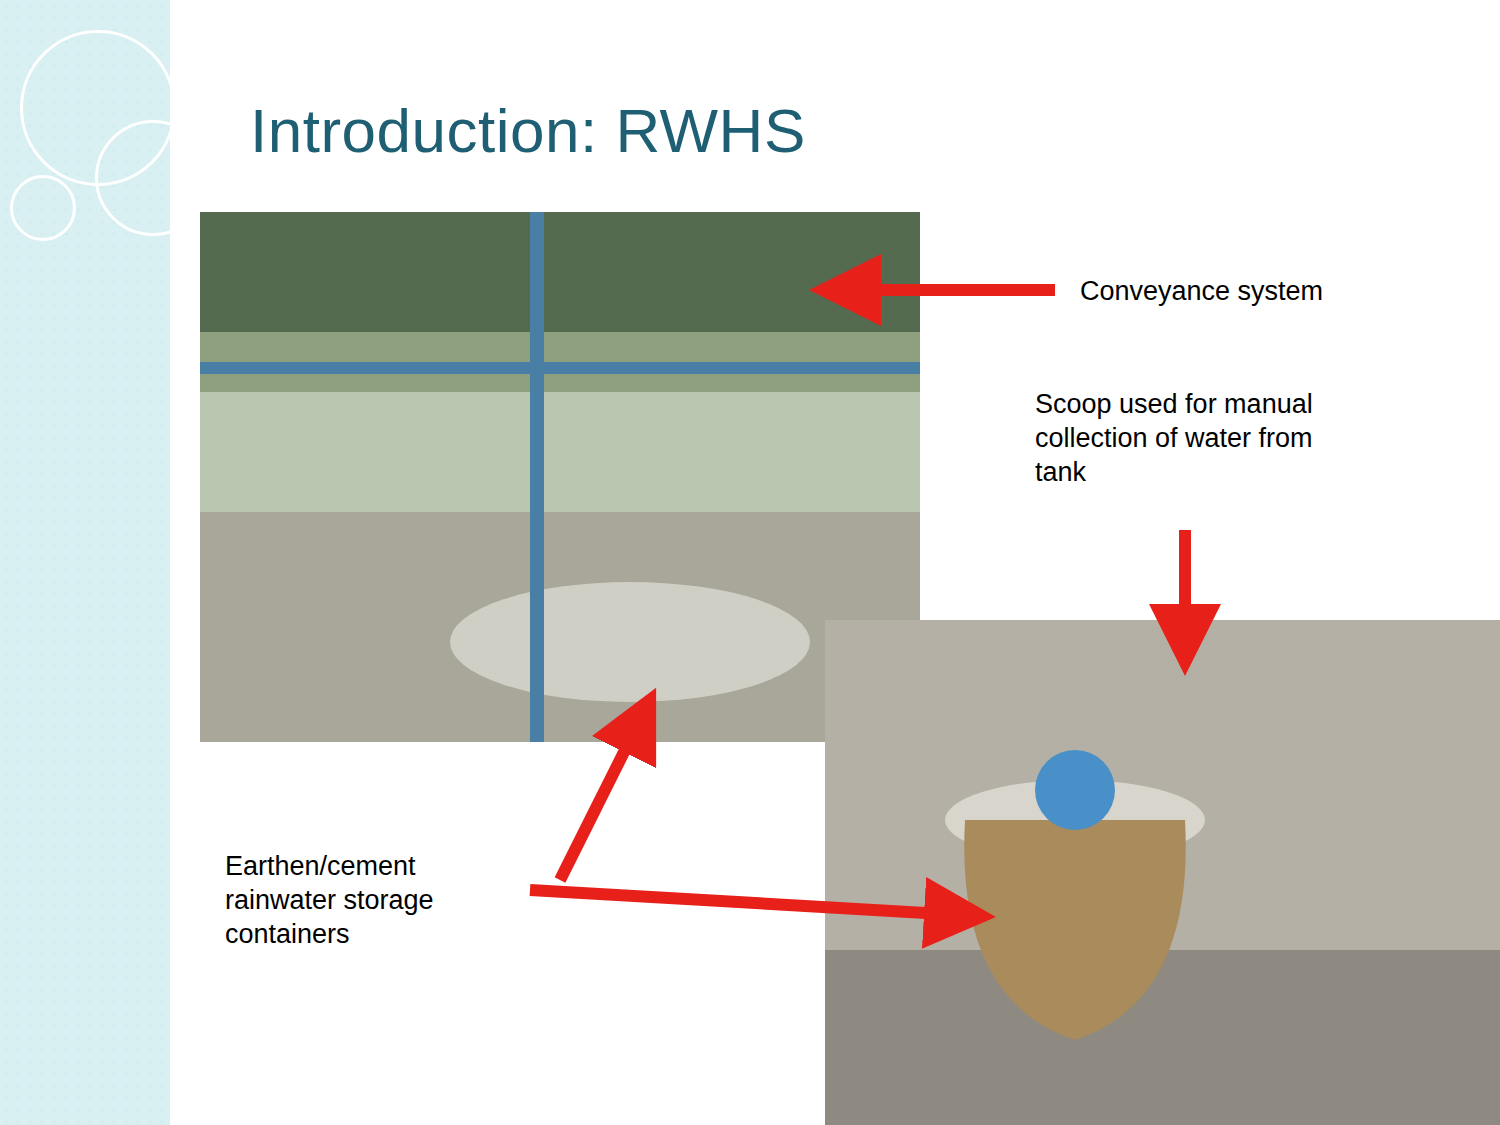Introduction: RWHS
Conveyance system
Scoop used for manual collection of water from tank
Earthen/cement rainwater storage containers